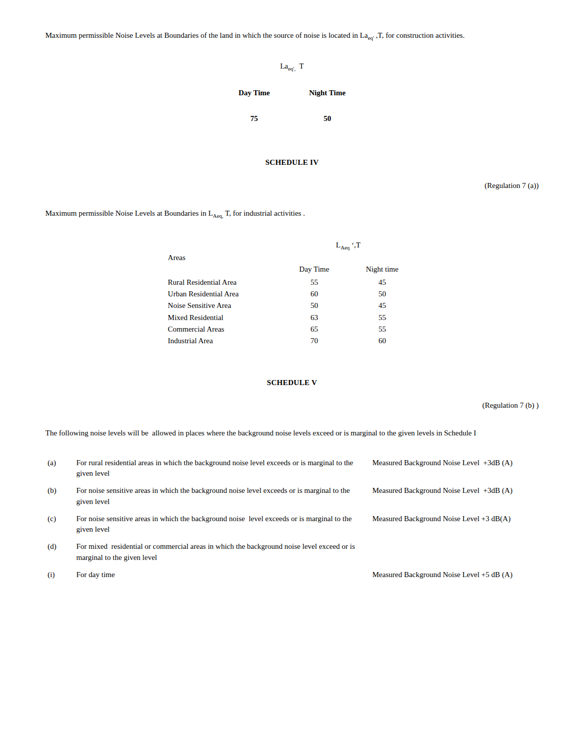Maximum permissible Noise Levels at Boundaries of the land in which the source of noise is located in Laeq' ,T, for construction activities.
Laeq', T
| Day Time | Night Time |
| --- | --- |
| 75 | 50 |
SCHEDULE IV
(Regulation 7 (a))
Maximum permissible Noise Levels at Boundaries in LAeq, T, for industrial activities .
| | L Aeq ‘,T |
| Areas | | |
| | Day Time | Night time |
| Rural Residential Area | 55 | 45 |
| Urban Residential Area | 60 | 50 |
| Noise Sensitive Area | 50 | 45 |
| Mixed Residential | 63 | 55 |
| Commercial Areas | 65 | 55 |
| Industrial Area | 70 | 60 |
SCHEDULE V
(Regulation 7 (b) )
The following noise levels will be allowed in places where the background noise levels exceed or is marginal to the given levels in Schedule I
| (a) | For rural residential areas in which the background noise level exceeds or is marginal to the given level | Measured Background Noise Level +3dB (A) |
| (b) | For noise sensitive areas in which the background noise level exceeds or is marginal to the given level | Measured Background Noise Level +3dB (A) |
| (c) | For noise sensitive areas in which the background noise level exceeds or is marginal to the given level | Measured Background Noise Level +3 dB(A) |
| (d) | For mixed residential or commercial areas in which the background noise level exceed or is marginal to the given level | |
| (i) | For day time | Measured Background Noise Level +5 dB (A) |